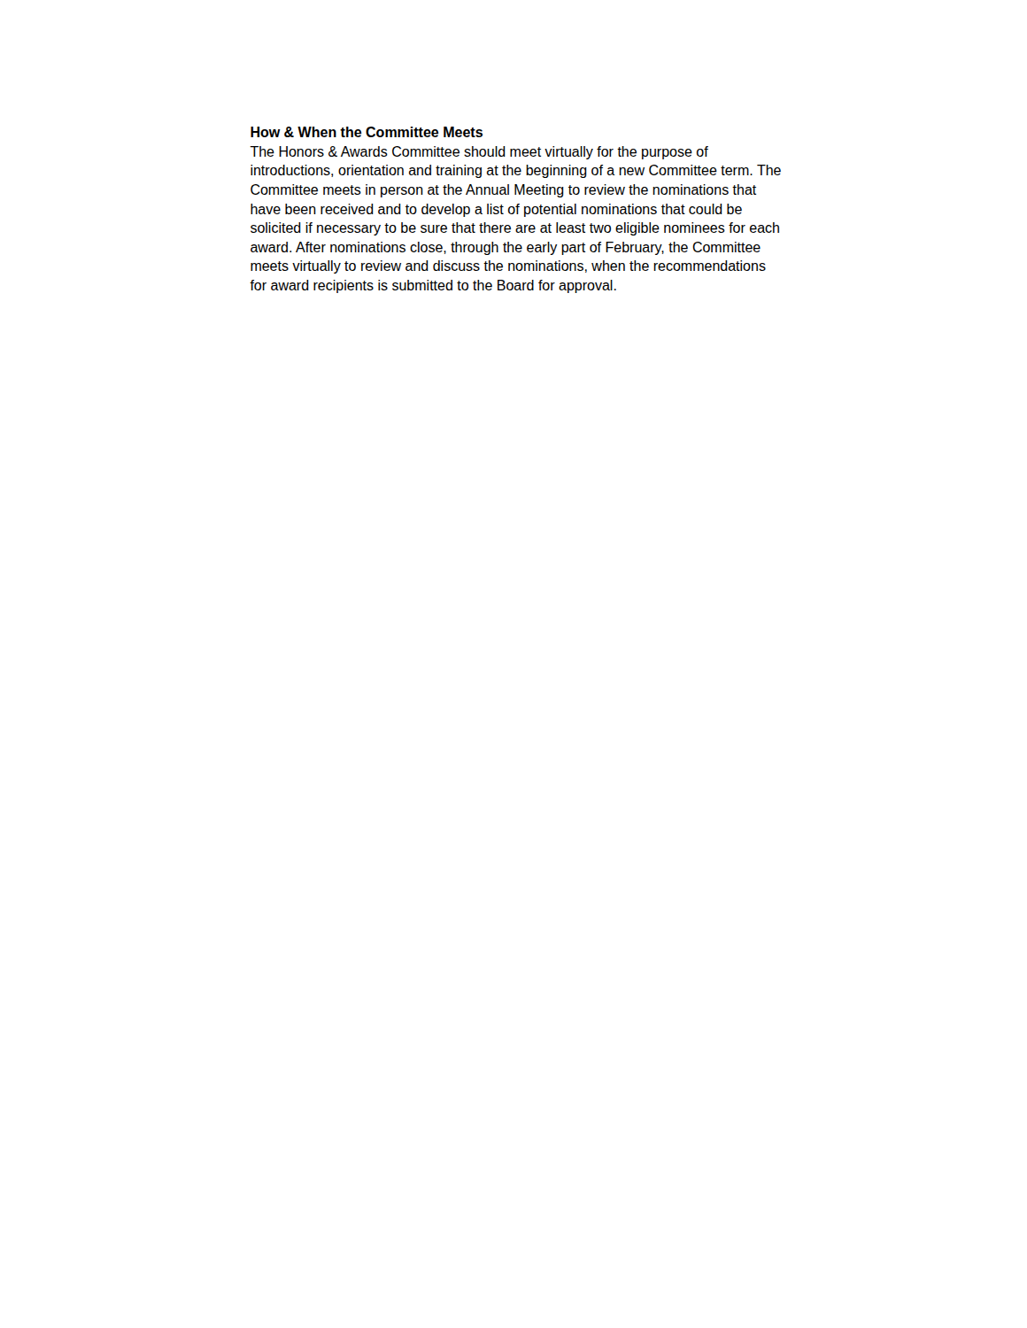How & When the Committee Meets
The Honors & Awards Committee should meet virtually for the purpose of introductions, orientation and training at the beginning of a new Committee term. The Committee meets in person at the Annual Meeting to review the nominations that have been received and to develop a list of potential nominations that could be solicited if necessary to be sure that there are at least two eligible nominees for each award. After nominations close, through the early part of February, the Committee meets virtually to review and discuss the nominations, when the recommendations for award recipients is submitted to the Board for approval.